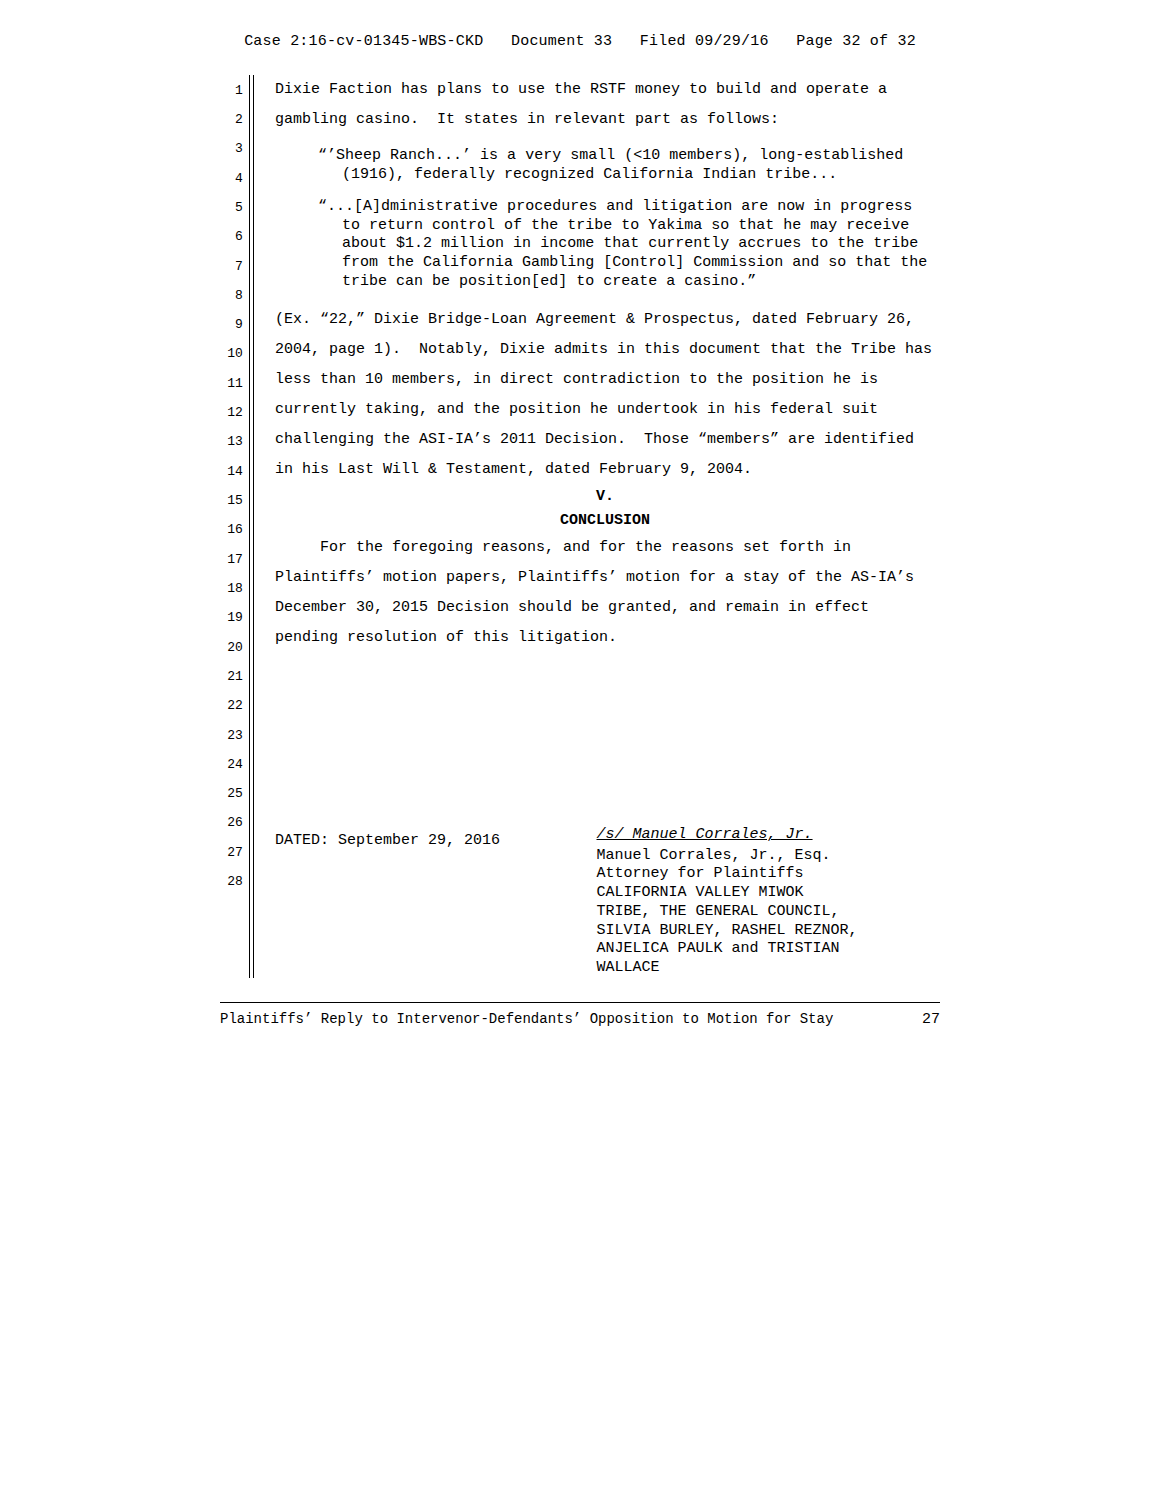Case 2:16-cv-01345-WBS-CKD Document 33 Filed 09/29/16 Page 32 of 32
1
2
3
4
5
6
7
8
9
10
11
12
13
14
15
16
17
18
19
20
21
22
23
24
25
26
27
28
Dixie Faction has plans to use the RSTF money to build and operate a gambling casino. It states in relevant part as follows:
“’Sheep Ranch...’ is a very small (<10 members), long-established (1916), federally recognized California Indian tribe...
“...[A]dministrative procedures and litigation are now in progress to return control of the tribe to Yakima so that he may receive about $1.2 million in income that currently accrues to the tribe from the California Gambling [Control] Commission and so that the tribe can be position[ed] to create a casino.”
(Ex. “22,” Dixie Bridge-Loan Agreement & Prospectus, dated February 26, 2004, page 1). Notably, Dixie admits in this document that the Tribe has less than 10 members, in direct contradiction to the position he is currently taking, and the position he undertook in his federal suit challenging the ASI-IA’s 2011 Decision. Those “members” are identified in his Last Will & Testament, dated February 9, 2004.
V.
CONCLUSION
For the foregoing reasons, and for the reasons set forth in Plaintiffs’ motion papers, Plaintiffs’ motion for a stay of the AS-IA’s December 30, 2015 Decision should be granted, and remain in effect pending resolution of this litigation.
DATED: September 29, 2016
/s/ Manuel Corrales, Jr.
Manuel Corrales, Jr., Esq.
Attorney for Plaintiffs
CALIFORNIA VALLEY MIWOK
TRIBE, THE GENERAL COUNCIL,
SILVIA BURLEY, RASHEL REZNOR,
ANJELICA PAULK and TRISTIAN
WALLACE
Plaintiffs’ Reply to Intervenor-Defendants’ Opposition to Motion for Stay
27